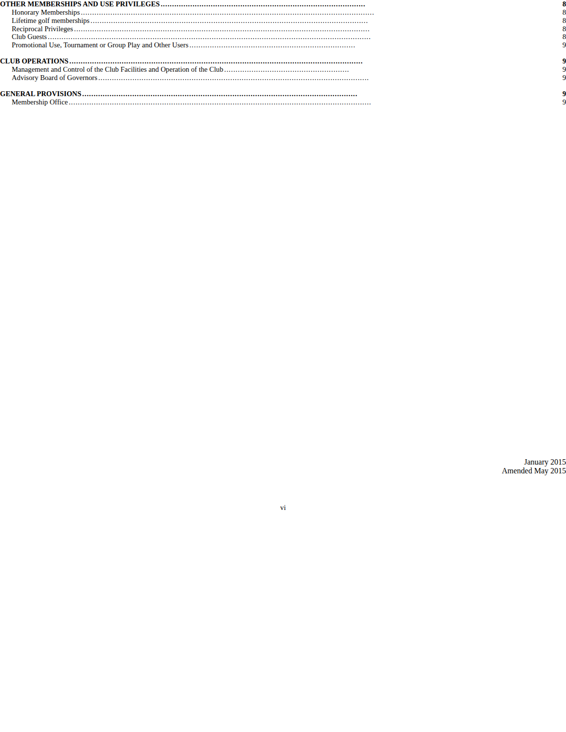OTHER MEMBERSHIPS AND USE PRIVILEGES .......................................................................................... 8
Honorary Memberships ................................................................................................................................. 8
Lifetime golf memberships .......................................................................................................................... 8
Reciprocal Privileges .................................................................................................................................. 8
Club Guests .............................................................................................................................................. 8
Promotional Use, Tournament or Group Play and Other Users ......................................................................... 9
CLUB OPERATIONS ................................................................................................................................. 9
Management and Control of the Club Facilities and Operation of the Club ....................................................... 9
Advisory Board of Governors ....................................................................................................................... 9
GENERAL PROVISIONS ......................................................................................................................... 9
Membership Office ..................................................................................................................................... 9
January 2015
Amended May 2015
vi